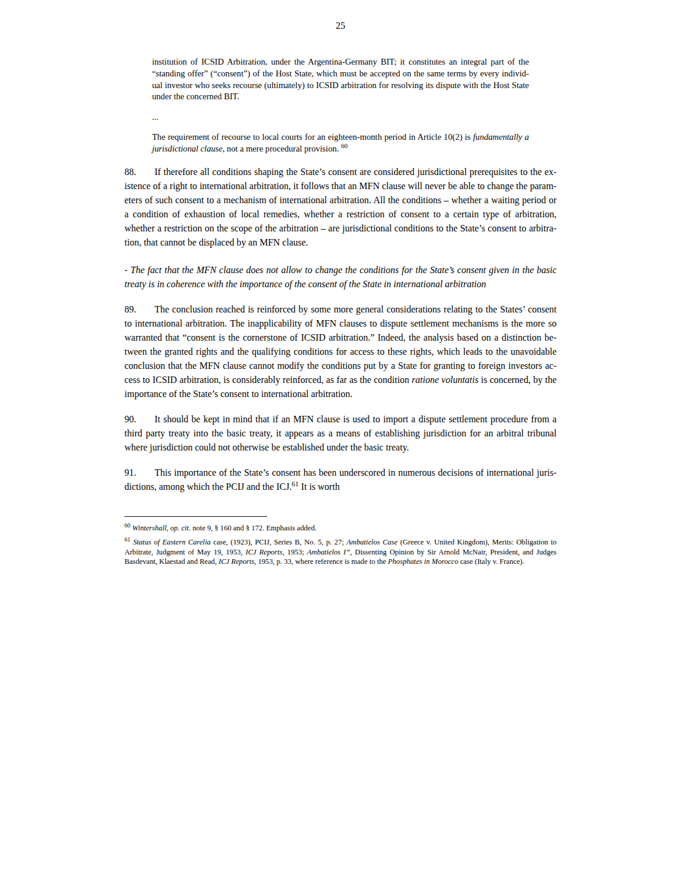25
institution of ICSID Arbitration, under the Argentina-Germany BIT; it constitutes an integral part of the “standing offer” (“consent”) of the Host State, which must be accepted on the same terms by every individual investor who seeks recourse (ultimately) to ICSID arbitration for resolving its dispute with the Host State under the concerned BIT.
...
The requirement of recourse to local courts for an eighteen-month period in Article 10(2) is fundamentally a jurisdictional clause, not a mere procedural provision. 60
88. If therefore all conditions shaping the State’s consent are considered jurisdictional prerequisites to the existence of a right to international arbitration, it follows that an MFN clause will never be able to change the parameters of such consent to a mechanism of international arbitration. All the conditions – whether a waiting period or a condition of exhaustion of local remedies, whether a restriction of consent to a certain type of arbitration, whether a restriction on the scope of the arbitration – are jurisdictional conditions to the State’s consent to arbitration, that cannot be displaced by an MFN clause.
- The fact that the MFN clause does not allow to change the conditions for the State’s consent given in the basic treaty is in coherence with the importance of the consent of the State in international arbitration
89. The conclusion reached is reinforced by some more general considerations relating to the States’ consent to international arbitration. The inapplicability of MFN clauses to dispute settlement mechanisms is the more so warranted that “consent is the cornerstone of ICSID arbitration.” Indeed, the analysis based on a distinction between the granted rights and the qualifying conditions for access to these rights, which leads to the unavoidable conclusion that the MFN clause cannot modify the conditions put by a State for granting to foreign investors access to ICSID arbitration, is considerably reinforced, as far as the condition ratione voluntatis is concerned, by the importance of the State’s consent to international arbitration.
90. It should be kept in mind that if an MFN clause is used to import a dispute settlement procedure from a third party treaty into the basic treaty, it appears as a means of establishing jurisdiction for an arbitral tribunal where jurisdiction could not otherwise be established under the basic treaty.
91. This importance of the State’s consent has been underscored in numerous decisions of international jurisdictions, among which the PCIJ and the ICJ.61 It is worth
60 Wintershall, op. cit. note 9, § 160 and § 172. Emphasis added.
61 Status of Eastern Carelia case, (1923), PCIJ, Series B, No. 5, p. 27; Ambatielos Case (Greece v. United Kingdom), Merits: Obligation to Arbitrate, Judgment of May 19, 1953, ICJ Reports, 1953; Ambatielos I”, Dissenting Opinion by Sir Arnold McNair, President, and Judges Basdevant, Klaestad and Read, ICJ Reports, 1953, p. 33, where reference is made to the Phosphates in Morocco case (Italy v. France).